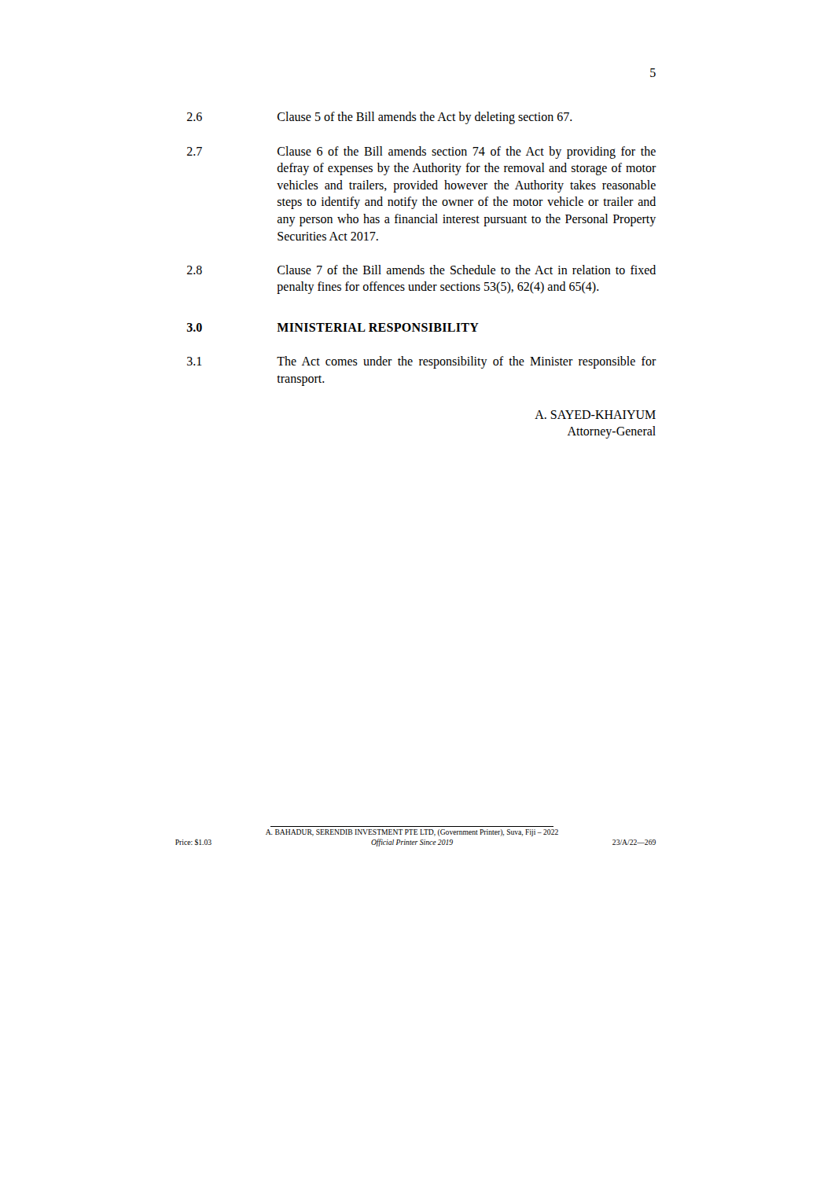5
2.6
Clause 5 of the Bill amends the Act by deleting section 67.
2.7
Clause 6 of the Bill amends section 74 of the Act by providing for the defray of expenses by the Authority for the removal and storage of motor vehicles and trailers, provided however the Authority takes reasonable steps to identify and notify the owner of the motor vehicle or trailer and any person who has a financial interest pursuant to the Personal Property Securities Act 2017.
2.8
Clause 7 of the Bill amends the Schedule to the Act in relation to fixed penalty fines for offences under sections 53(5), 62(4) and 65(4).
3.0
MINISTERIAL RESPONSIBILITY
3.1
The Act comes under the responsibility of the Minister responsible for transport.
A. SAYED-KHAIYUM
Attorney-General
Price: $1.03
A. BAHADUR, SERENDIB INVESTMENT PTE LTD, (Government Printer), Suva, Fiji – 2022
Official Printer Since 2019
23/A/22—269